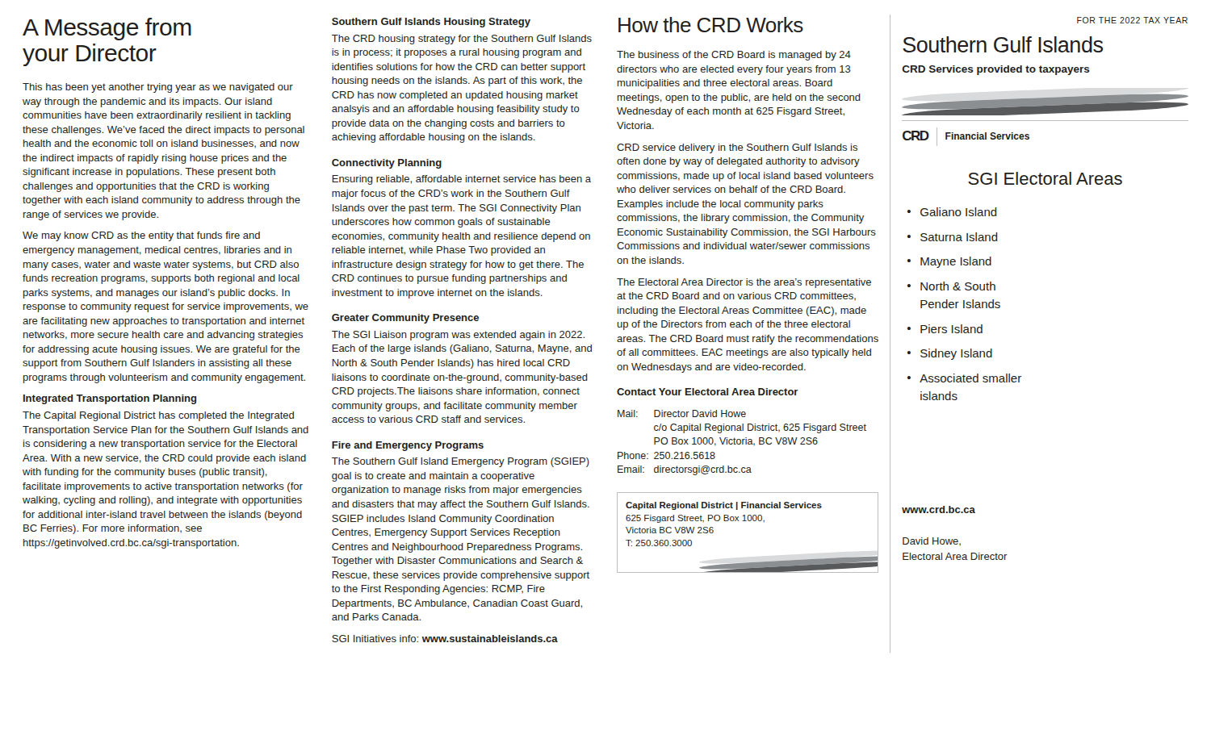A Message from
your Director
This has been yet another trying year as we navigated our way through the pandemic and its impacts. Our island communities have been extraordinarily resilient in tackling these challenges. We’ve faced the direct impacts to personal health and the economic toll on island businesses, and now the indirect impacts of rapidly rising house prices and the significant increase in populations. These present both challenges and opportunities that the CRD is working together with each island community to address through the range of services we provide.
We may know CRD as the entity that funds fire and emergency management, medical centres, libraries and in many cases, water and waste water systems, but CRD also funds recreation programs, supports both regional and local parks systems, and manages our island’s public docks. In response to community request for service improvements, we are facilitating new approaches to transportation and internet networks, more secure health care and advancing strategies for addressing acute housing issues. We are grateful for the support from Southern Gulf Islanders in assisting all these programs through volunteerism and community engagement.
Integrated Transportation Planning
The Capital Regional District has completed the Integrated Transportation Service Plan for the Southern Gulf Islands and is considering a new transportation service for the Electoral Area. With a new service, the CRD could provide each island with funding for the community buses (public transit), facilitate improvements to active transportation networks (for walking, cycling and rolling), and integrate with opportunities for additional inter-island travel between the islands (beyond BC Ferries). For more information, see https://getinvolved.crd.bc.ca/sgi-transportation.
Southern Gulf Islands Housing Strategy
The CRD housing strategy for the Southern Gulf Islands is in process; it proposes a rural housing program and identifies solutions for how the CRD can better support housing needs on the islands. As part of this work, the CRD has now completed an updated housing market analsyis and an affordable housing feasibility study to provide data on the changing costs and barriers to achieving affordable housing on the islands.
Connectivity Planning
Ensuring reliable, affordable internet service has been a major focus of the CRD’s work in the Southern Gulf Islands over the past term. The SGI Connectivity Plan underscores how common goals of sustainable economies, community health and resilience depend on reliable internet, while Phase Two provided an infrastructure design strategy for how to get there. The CRD continues to pursue funding partnerships and investment to improve internet on the islands.
Greater Community Presence
The SGI Liaison program was extended again in 2022. Each of the large islands (Galiano, Saturna, Mayne, and North & South Pender Islands) has hired local CRD liaisons to coordinate on-the-ground, community-based CRD projects.The liaisons share information, connect community groups, and facilitate community member access to various CRD staff and services.
Fire and Emergency Programs
The Southern Gulf Island Emergency Program (SGIEP) goal is to create and maintain a cooperative organization to manage risks from major emergencies and disasters that may affect the Southern Gulf Islands. SGIEP includes Island Community Coordination Centres, Emergency Support Services Reception Centres and Neighbourhood Preparedness Programs. Together with Disaster Communications and Search & Rescue, these services provide comprehensive support to the First Responding Agencies: RCMP, Fire Departments, BC Ambulance, Canadian Coast Guard, and Parks Canada.
SGI Initiatives info: www.sustainableislands.ca
How the CRD Works
The business of the CRD Board is managed by 24 directors who are elected every four years from 13 municipalities and three electoral areas. Board meetings, open to the public, are held on the second Wednesday of each month at 625 Fisgard Street, Victoria.
CRD service delivery in the Southern Gulf Islands is often done by way of delegated authority to advisory commissions, made up of local island based volunteers who deliver services on behalf of the CRD Board. Examples include the local community parks commissions, the library commission, the Community Economic Sustainability Commission, the SGI Harbours Commissions and individual water/sewer commissions on the islands.
The Electoral Area Director is the area’s representative at the CRD Board and on various CRD committees, including the Electoral Areas Committee (EAC), made up of the Directors from each of the three electoral areas. The CRD Board must ratify the recommendations of all committees. EAC meetings are also typically held on Wednesdays and are video-recorded.
Contact Your Electoral Area Director
| Mail: | Director David Howe c/o Capital Regional District, 625 Fisgard Street PO Box 1000, Victoria, BC V8W 2S6 |
| Phone: | 250.216.5618 |
| Email: | directorsgi@crd.bc.ca |
Capital Regional District | Financial Services
625 Fisgard Street, PO Box 1000,
Victoria BC V8W 2S6
T: 250.360.3000
FOR THE 2022 TAX YEAR
Southern Gulf Islands
CRD Services provided to taxpayers
CRD Financial Services
SGI Electoral Areas
Galiano Island
Saturna Island
Mayne Island
North & South
Pender Islands
Piers Island
Sidney Island
Associated smaller
islands
www.crd.bc.ca
David Howe,
Electoral Area Director